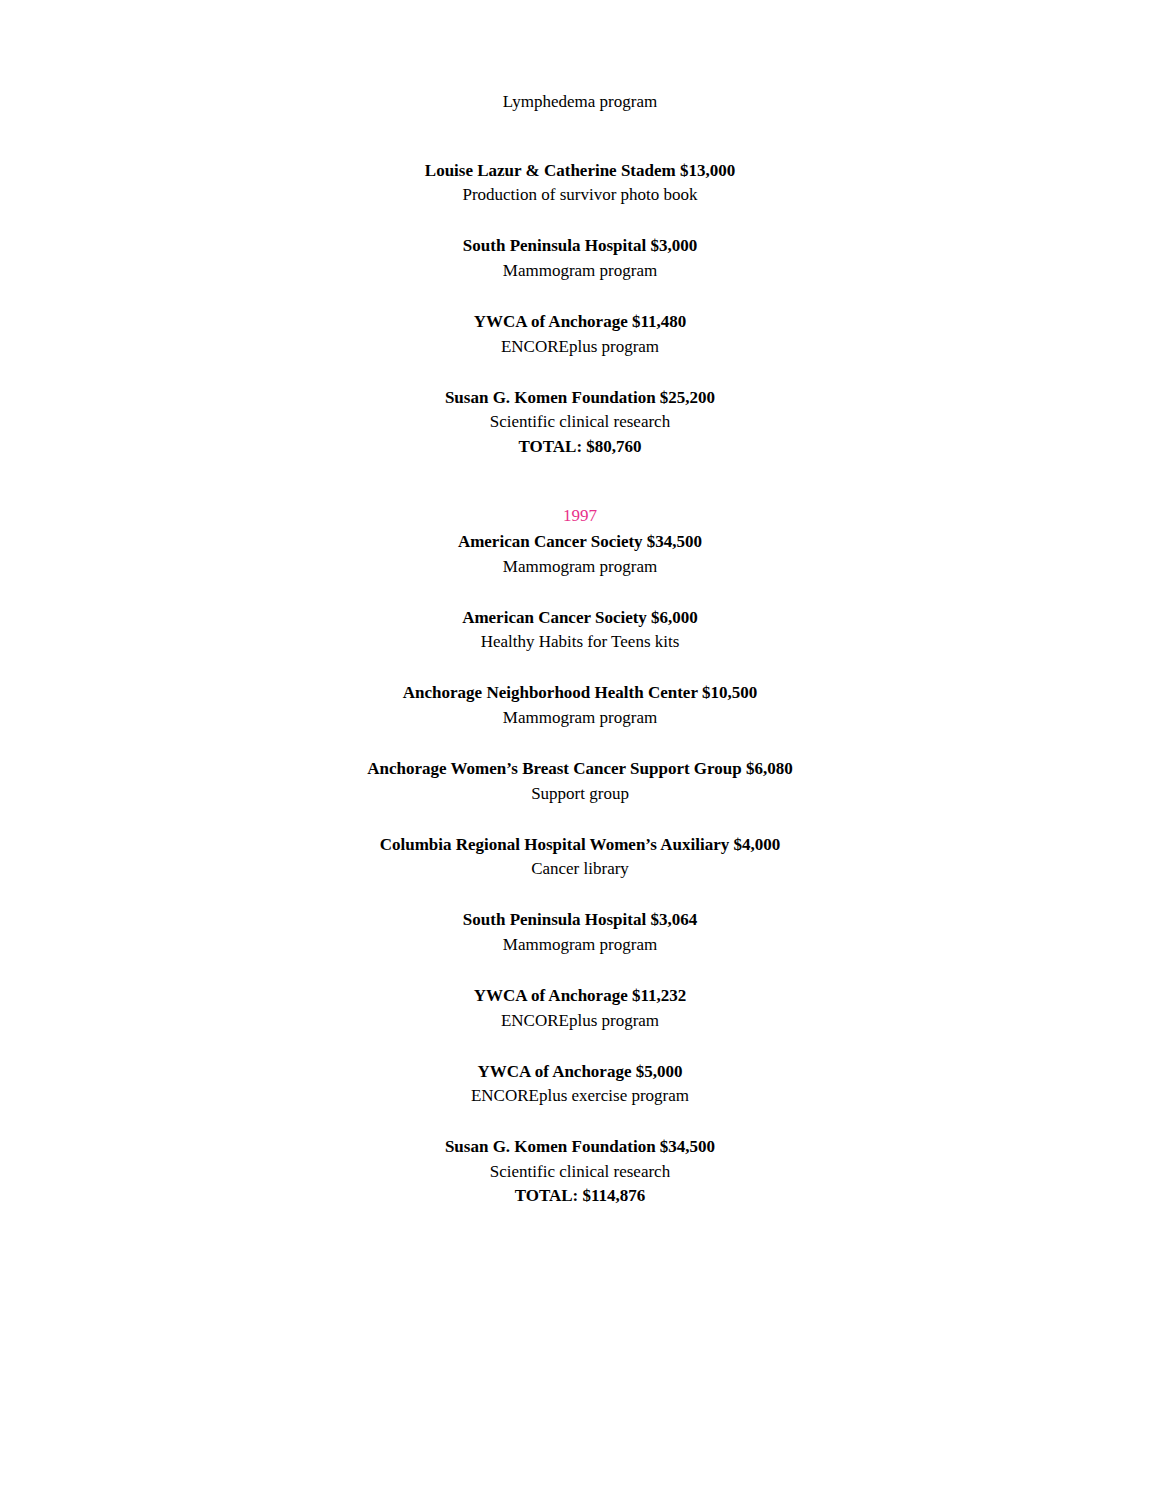Lymphedema program
Louise Lazur & Catherine Stadem $13,000
Production of survivor photo book
South Peninsula Hospital $3,000
Mammogram program
YWCA of Anchorage $11,480
ENCOREplus program
Susan G. Komen Foundation $25,200
Scientific clinical research
TOTAL: $80,760
1997
American Cancer Society $34,500
Mammogram program
American Cancer Society $6,000
Healthy Habits for Teens kits
Anchorage Neighborhood Health Center $10,500
Mammogram program
Anchorage Women’s Breast Cancer Support Group $6,080
Support group
Columbia Regional Hospital Women’s Auxiliary $4,000
Cancer library
South Peninsula Hospital $3,064
Mammogram program
YWCA of Anchorage $11,232
ENCOREplus program
YWCA of Anchorage $5,000
ENCOREplus exercise program
Susan G. Komen Foundation $34,500
Scientific clinical research
TOTAL: $114,876